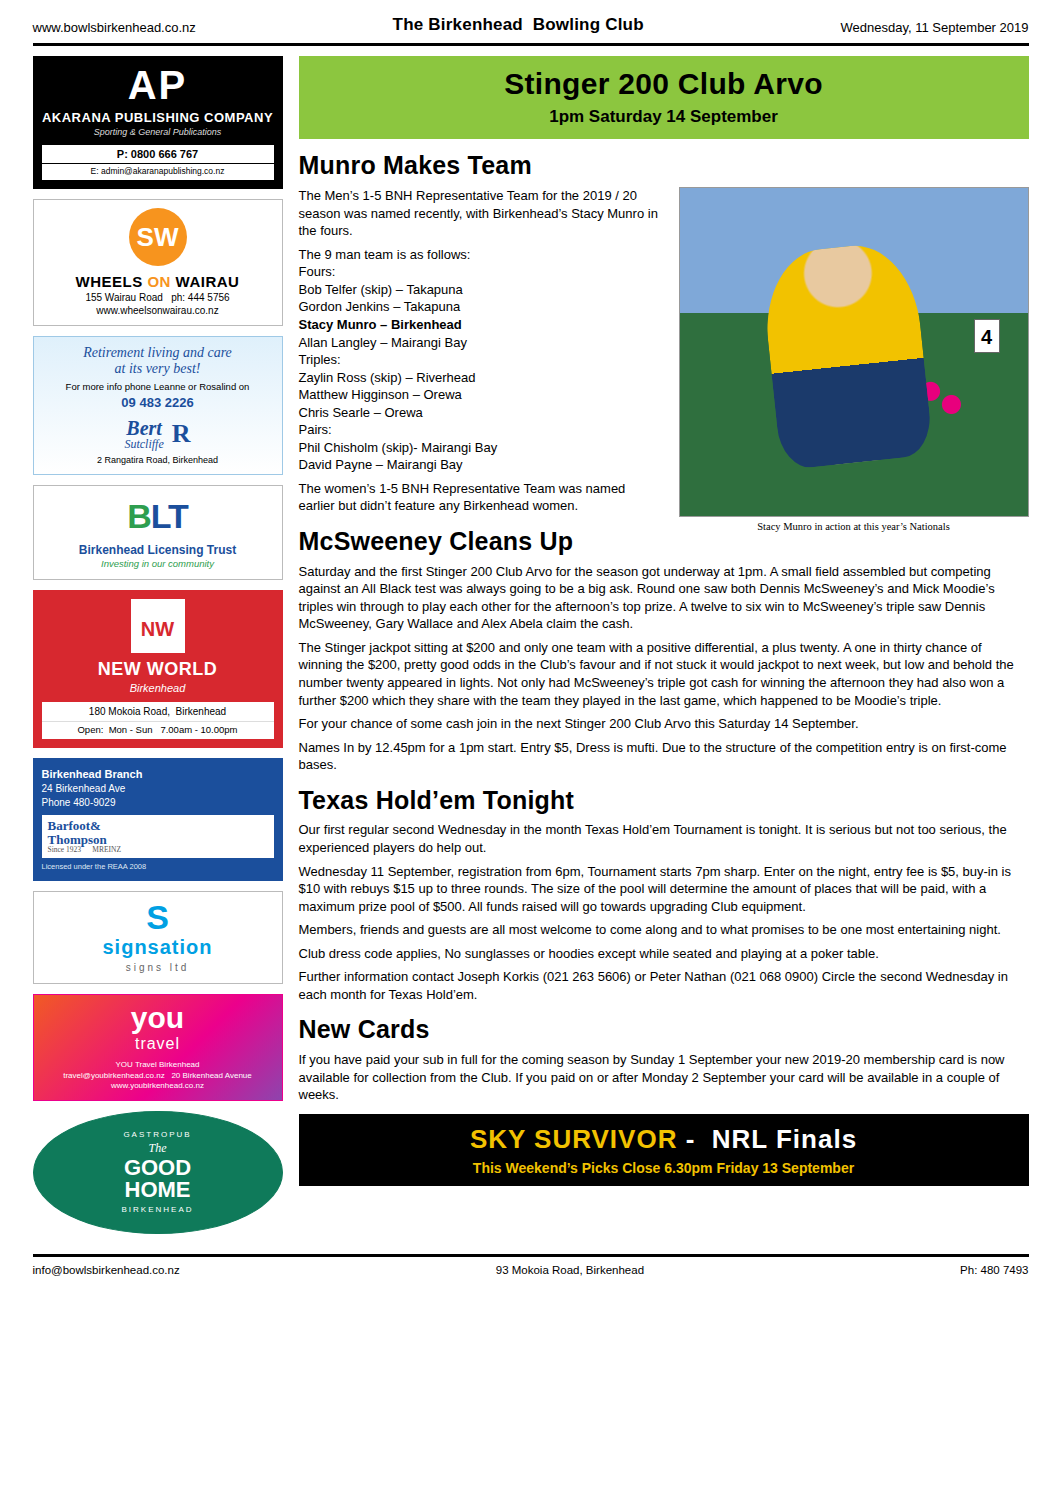www.bowlsbirkenhead.co.nz
The Birkenhead Bowling Club
Wednesday, 11 September 2019
AP
AKARANA PUBLISHING COMPANY
Sporting & General Publications
P: 0800 666 767
E: admin@akaranapublishing.co.nz
SW
WHEELS ON WAIRAU
155 Wairau Road ph: 444 5756
www.wheelsonwairau.co.nz
Retirement living and care
at its very best!
For more info phone Leanne or Rosalind on
09 483 2226
Bert Sutcliffe
R
2 Rangatira Road, Birkenhead
BLT
Birkenhead Licensing Trust
Investing in our community
NW
NEW WORLD
Birkenhead
180 Mokoia Road, Birkenhead
Open: Mon - Sun 7.00am - 10.00pm
Birkenhead Branch
24 Birkenhead Ave
Phone 480-9029
Barfoot&
ThompsonSince 1923 MREINZ
Licensed under the REAA 2008
S
signsation
signs ltd
you
travel
YOU Travel Birkenhead
travel@youbirkenhead.co.nz 20 Birkenhead Avenue
www.youbirkenhead.co.nz
GASTROPUB
The
GOOD
HOME
BIRKENHEAD
Stinger 200 Club Arvo
1pm Saturday 14 September
Munro Makes Team
4
Stacy Munro in action at this year’s Nationals
The Men’s 1-5 BNH Representative Team for the 2019 / 20 season was named recently, with Birkenhead’s Stacy Munro in the fours.
The 9 man team is as follows:
Fours:
Bob Telfer (skip) – Takapuna
Gordon Jenkins – Takapuna
Stacy Munro – Birkenhead
Allan Langley – Mairangi Bay
Triples:
Zaylin Ross (skip) – Riverhead
Matthew Higginson – Orewa
Chris Searle – Orewa
Pairs:
Phil Chisholm (skip)- Mairangi Bay
David Payne – Mairangi Bay
The women’s 1-5 BNH Representative Team was named earlier but didn’t feature any Birkenhead women.
McSweeney Cleans Up
Saturday and the first Stinger 200 Club Arvo for the season got underway at 1pm. A small field assembled but competing against an All Black test was always going to be a big ask. Round one saw both Dennis McSweeney’s and Mick Moodie’s triples win through to play each other for the afternoon’s top prize. A twelve to six win to McSweeney’s triple saw Dennis McSweeney, Gary Wallace and Alex Abela claim the cash.
The Stinger jackpot sitting at $200 and only one team with a positive differential, a plus twenty. A one in thirty chance of winning the $200, pretty good odds in the Club’s favour and if not stuck it would jackpot to next week, but low and behold the number twenty appeared in lights. Not only had McSweeney’s triple got cash for winning the afternoon they had also won a further $200 which they share with the team they played in the last game, which happened to be Moodie’s triple.
For your chance of some cash join in the next Stinger 200 Club Arvo this Saturday 14 September.
Names In by 12.45pm for a 1pm start. Entry $5, Dress is mufti. Due to the structure of the competition entry is on first-come bases.
Texas Hold’em Tonight
Our first regular second Wednesday in the month Texas Hold’em Tournament is tonight. It is serious but not too serious, the experienced players do help out.
Wednesday 11 September, registration from 6pm, Tournament starts 7pm sharp. Enter on the night, entry fee is $5, buy-in is $10 with rebuys $15 up to three rounds. The size of the pool will determine the amount of places that will be paid, with a maximum prize pool of $500. All funds raised will go towards upgrading Club equipment.
Members, friends and guests are all most welcome to come along and to what promises to be one most entertaining night.
Club dress code applies, No sunglasses or hoodies except while seated and playing at a poker table.
Further information contact Joseph Korkis (021 263 5606) or Peter Nathan (021 068 0900) Circle the second Wednesday in each month for Texas Hold’em.
New Cards
If you have paid your sub in full for the coming season by Sunday 1 September your new 2019-20 membership card is now available for collection from the Club. If you paid on or after Monday 2 September your card will be available in a couple of weeks.
SKY SURVIVOR - NRL Finals
This Weekend’s Picks Close 6.30pm Friday 13 September
info@bowlsbirkenhead.co.nz
93 Mokoia Road, Birkenhead
Ph: 480 7493